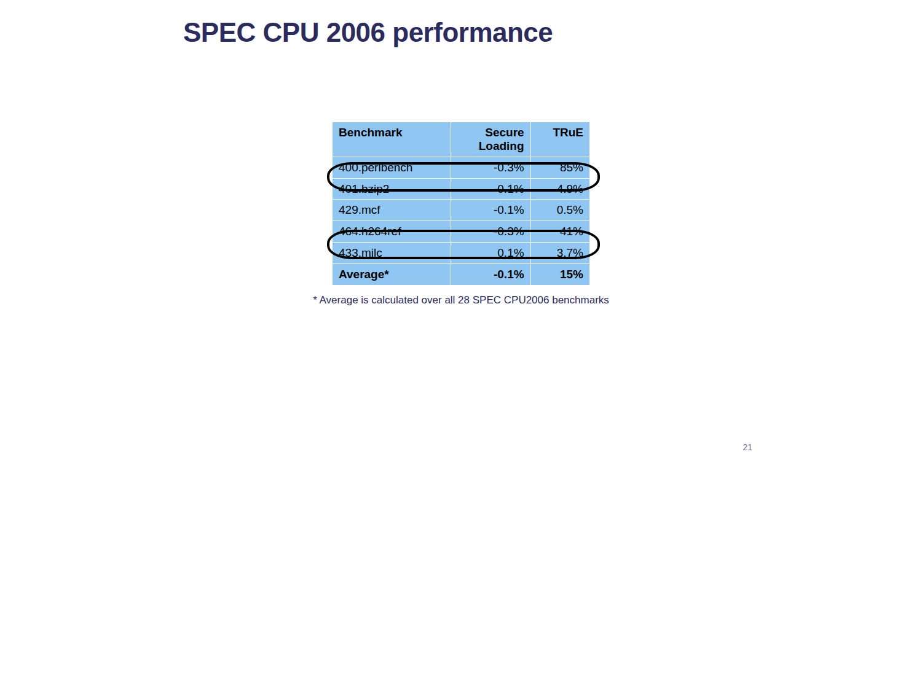SPEC CPU 2006 performance
| Benchmark | Secure Loading | TRuE |
| --- | --- | --- |
| 400.perlbench | -0.3% | 85% |
| 401.bzip2 | -0.1% | 4.9% |
| 429.mcf | -0.1% | 0.5% |
| 464.h264ref | -0.3% | 41% |
| 433.milc | 0.1% | 3.7% |
| Average* | -0.1% | 15% |
* Average is calculated over all 28 SPEC CPU2006 benchmarks
21